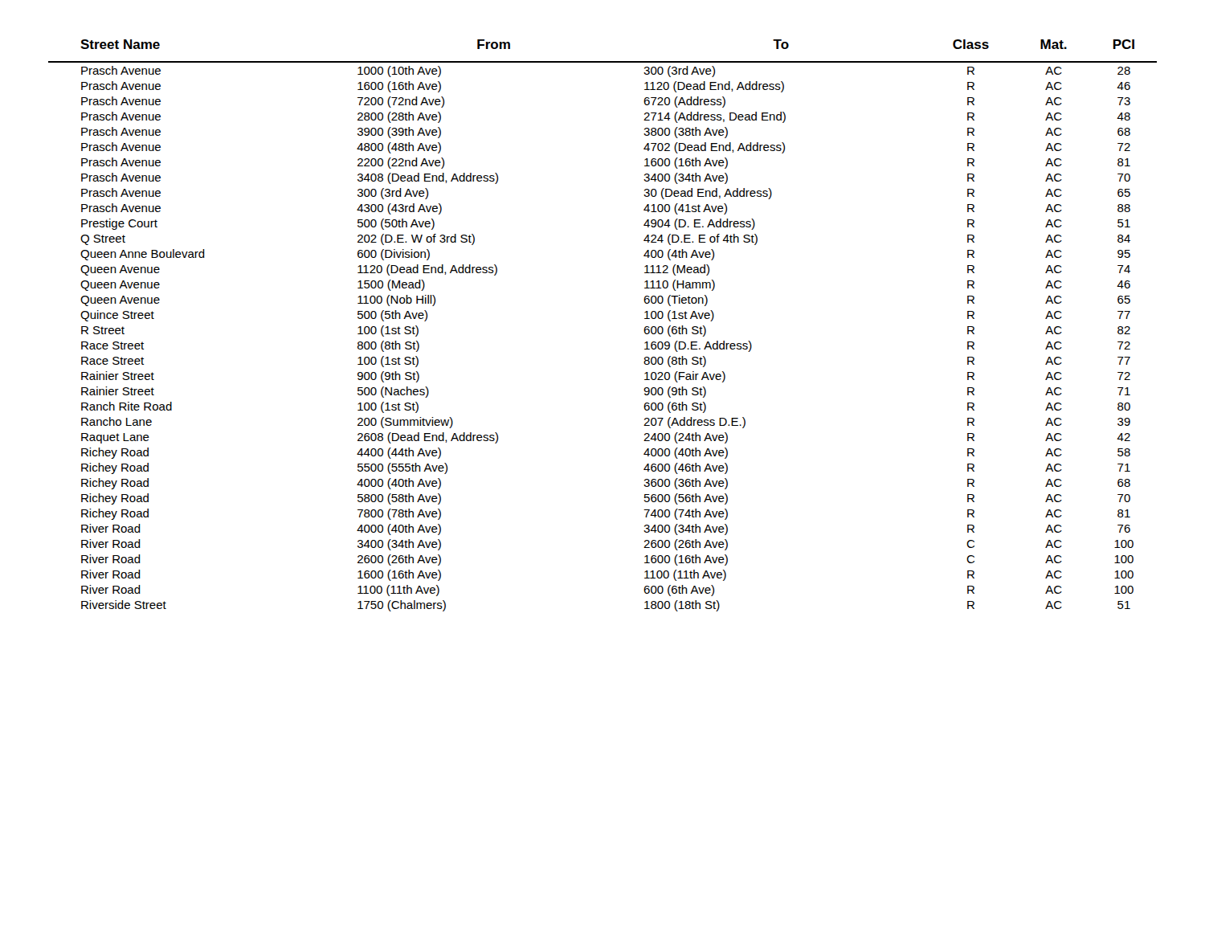| Street Name | From | To | Class | Mat. | PCI |
| --- | --- | --- | --- | --- | --- |
| Prasch Avenue | 1000 (10th Ave) | 300 (3rd Ave) | R | AC | 28 |
| Prasch Avenue | 1600 (16th Ave) | 1120 (Dead End, Address) | R | AC | 46 |
| Prasch Avenue | 7200 (72nd Ave) | 6720 (Address) | R | AC | 73 |
| Prasch Avenue | 2800 (28th Ave) | 2714 (Address, Dead End) | R | AC | 48 |
| Prasch Avenue | 3900 (39th Ave) | 3800 (38th Ave) | R | AC | 68 |
| Prasch Avenue | 4800 (48th Ave) | 4702 (Dead End, Address) | R | AC | 72 |
| Prasch Avenue | 2200 (22nd Ave) | 1600 (16th Ave) | R | AC | 81 |
| Prasch Avenue | 3408 (Dead End, Address) | 3400 (34th Ave) | R | AC | 70 |
| Prasch Avenue | 300 (3rd Ave) | 30 (Dead End, Address) | R | AC | 65 |
| Prasch Avenue | 4300 (43rd Ave) | 4100 (41st Ave) | R | AC | 88 |
| Prestige Court | 500 (50th Ave) | 4904 (D. E. Address) | R | AC | 51 |
| Q Street | 202 (D.E. W of 3rd St) | 424 (D.E. E of 4th St) | R | AC | 84 |
| Queen Anne Boulevard | 600 (Division) | 400 (4th Ave) | R | AC | 95 |
| Queen Avenue | 1120 (Dead End, Address) | 1112 (Mead) | R | AC | 74 |
| Queen Avenue | 1500 (Mead) | 1110 (Hamm) | R | AC | 46 |
| Queen Avenue | 1100 (Nob Hill) | 600 (Tieton) | R | AC | 65 |
| Quince Street | 500 (5th Ave) | 100 (1st Ave) | R | AC | 77 |
| R Street | 100 (1st St) | 600 (6th St) | R | AC | 82 |
| Race Street | 800 (8th St) | 1609 (D.E. Address) | R | AC | 72 |
| Race Street | 100 (1st St) | 800 (8th St) | R | AC | 77 |
| Rainier Street | 900 (9th St) | 1020 (Fair Ave) | R | AC | 72 |
| Rainier Street | 500 (Naches) | 900 (9th St) | R | AC | 71 |
| Ranch Rite Road | 100 (1st St) | 600 (6th St) | R | AC | 80 |
| Rancho Lane | 200 (Summitview) | 207 (Address D.E.) | R | AC | 39 |
| Raquet Lane | 2608 (Dead End, Address) | 2400 (24th Ave) | R | AC | 42 |
| Richey Road | 4400 (44th Ave) | 4000 (40th Ave) | R | AC | 58 |
| Richey Road | 5500 (555th Ave) | 4600 (46th Ave) | R | AC | 71 |
| Richey Road | 4000 (40th Ave) | 3600 (36th Ave) | R | AC | 68 |
| Richey Road | 5800 (58th Ave) | 5600 (56th Ave) | R | AC | 70 |
| Richey Road | 7800 (78th Ave) | 7400 (74th Ave) | R | AC | 81 |
| River Road | 4000 (40th Ave) | 3400 (34th Ave) | R | AC | 76 |
| River Road | 3400 (34th Ave) | 2600 (26th Ave) | C | AC | 100 |
| River Road | 2600 (26th Ave) | 1600 (16th Ave) | C | AC | 100 |
| River Road | 1600 (16th Ave) | 1100 (11th Ave) | R | AC | 100 |
| River Road | 1100 (11th Ave) | 600 (6th Ave) | R | AC | 100 |
| Riverside Street | 1750 (Chalmers) | 1800 (18th St) | R | AC | 51 |